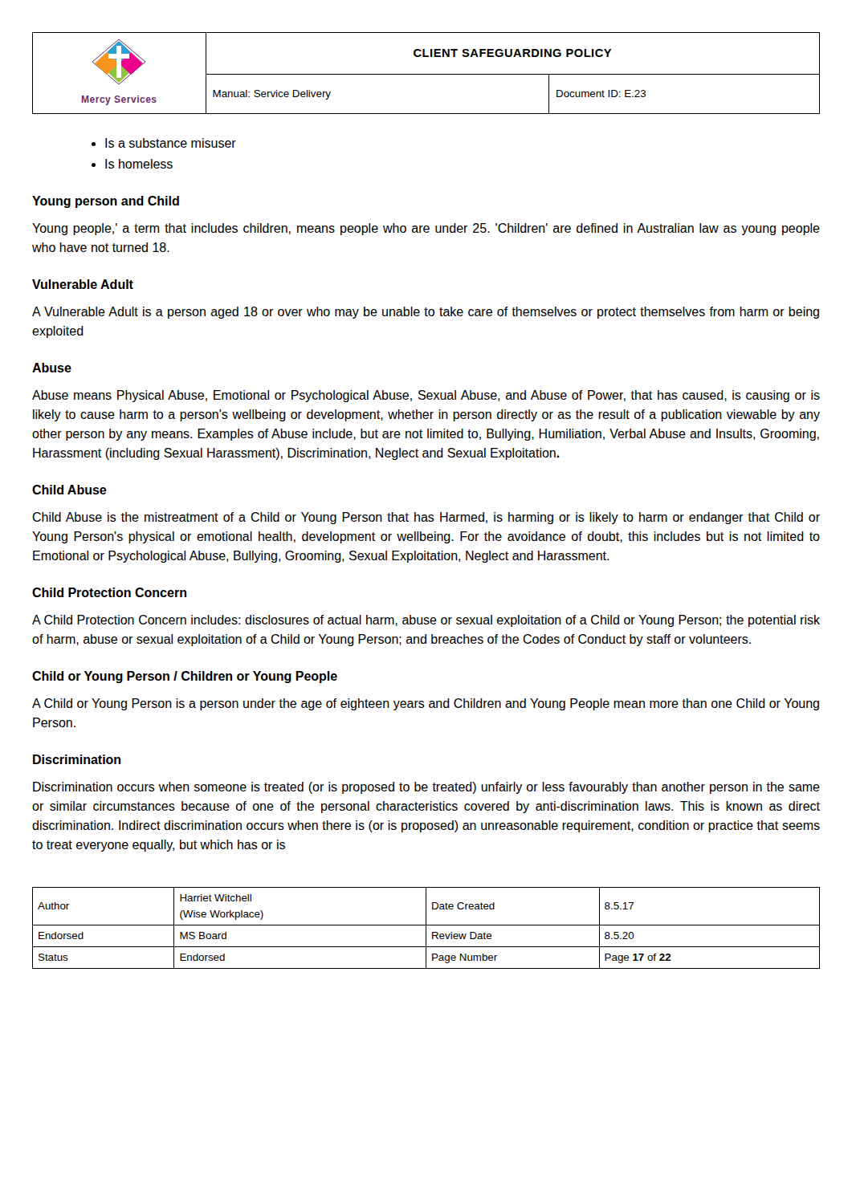| Mercy Services | CLIENT SAFEGUARDING POLICY |
| Manual: Service Delivery | Document ID: E.23 |
Is a substance misuser
Is homeless
Young person and Child
Young people,' a term that includes children, means people who are under 25. 'Children' are defined in Australian law as young people who have not turned 18.
Vulnerable Adult
A Vulnerable Adult is a person aged 18 or over who may be unable to take care of themselves or protect themselves from harm or being exploited
Abuse
Abuse means Physical Abuse, Emotional or Psychological Abuse, Sexual Abuse, and Abuse of Power, that has caused, is causing or is likely to cause harm to a person's wellbeing or development, whether in person directly or as the result of a publication viewable by any other person by any means. Examples of Abuse include, but are not limited to, Bullying, Humiliation, Verbal Abuse and Insults, Grooming, Harassment (including Sexual Harassment), Discrimination, Neglect and Sexual Exploitation.
Child Abuse
Child Abuse is the mistreatment of a Child or Young Person that has Harmed, is harming or is likely to harm or endanger that Child or Young Person's physical or emotional health, development or wellbeing. For the avoidance of doubt, this includes but is not limited to Emotional or Psychological Abuse, Bullying, Grooming, Sexual Exploitation, Neglect and Harassment.
Child Protection Concern
A Child Protection Concern includes: disclosures of actual harm, abuse or sexual exploitation of a Child or Young Person; the potential risk of harm, abuse or sexual exploitation of a Child or Young Person; and breaches of the Codes of Conduct by staff or volunteers.
Child or Young Person / Children or Young People
A Child or Young Person is a person under the age of eighteen years and Children and Young People mean more than one Child or Young Person.
Discrimination
Discrimination occurs when someone is treated (or is proposed to be treated) unfairly or less favourably than another person in the same or similar circumstances because of one of the personal characteristics covered by anti-discrimination laws. This is known as direct discrimination. Indirect discrimination occurs when there is (or is proposed) an unreasonable requirement, condition or practice that seems to treat everyone equally, but which has or is
| Author | Harriet Witchell (Wise Workplace) | Date Created | 8.5.17 |
| Endorsed | MS Board | Review Date | 8.5.20 |
| Status | Endorsed | Page Number | Page 17 of 22 |